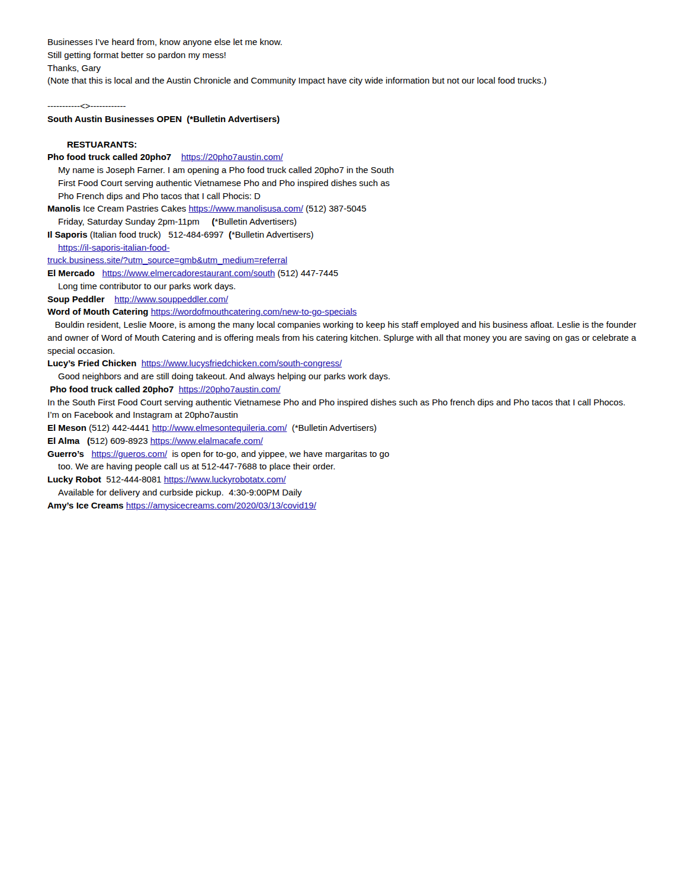Businesses I’ve heard from, know anyone else let me know.
Still getting format better so pardon my mess!
Thanks, Gary
(Note that this is local and the Austin Chronicle and Community Impact have city wide information but not our local food trucks.)
-----------<>------------
South Austin Businesses OPEN (*Bulletin Advertisers)
RESTUARANTS:
Pho food truck called 20pho7 https://20pho7austin.com/
My name is Joseph Farner. I am opening a Pho food truck called 20pho7 in the South
First Food Court serving authentic Vietnamese Pho and Pho inspired dishes such as
Pho French dips and Pho tacos that I call Phocis: D
Manolis Ice Cream Pastries Cakes https://www.manolisusa.com/ (512) 387-5045
Friday, Saturday Sunday 2pm-11pm (*Bulletin Advertisers)
Il Saporis (Italian food truck) 512-484-6997 (*Bulletin Advertisers)
https://il-saporis-italian-food-
truck.business.site/?utm_source=gmb&utm_medium=referral
El Mercado https://www.elmercadorestaurant.com/south (512) 447-7445
Long time contributor to our parks work days.
Soup Peddler http://www.souppeddler.com/
Word of Mouth Catering https://wordofmouthcatering.com/new-to-go-specials
Bouldin resident, Leslie Moore, is among the many local companies working to keep his staff employed and his business afloat. Leslie is the founder and owner of Word of Mouth Catering and is offering meals from his catering kitchen. Splurge with all that money you are saving on gas or celebrate a special occasion.
Lucy’s Fried Chicken https://www.lucysfriedchicken.com/south-congress/
Good neighbors and are still doing takeout. And always helping our parks work days.
Pho food truck called 20pho7 https://20pho7austin.com/
In the South First Food Court serving authentic Vietnamese Pho and Pho inspired dishes such as Pho french dips and Pho tacos that I call Phocos. I’m on Facebook and Instagram at 20pho7austin
El Meson (512) 442-4441 http://www.elmesontequileria.com/ (*Bulletin Advertisers)
El Alma (512) 609-8923 https://www.elalmacafe.com/
Guerro’s https://gueros.com/ is open for to-go, and yippee, we have margaritas to go
too. We are having people call us at 512-447-7688 to place their order.
Lucky Robot 512-444-8081 https://www.luckyrobotatx.com/
Available for delivery and curbside pickup. 4:30-9:00PM Daily
Amy’s Ice Creams https://amysicecreams.com/2020/03/13/covid19/